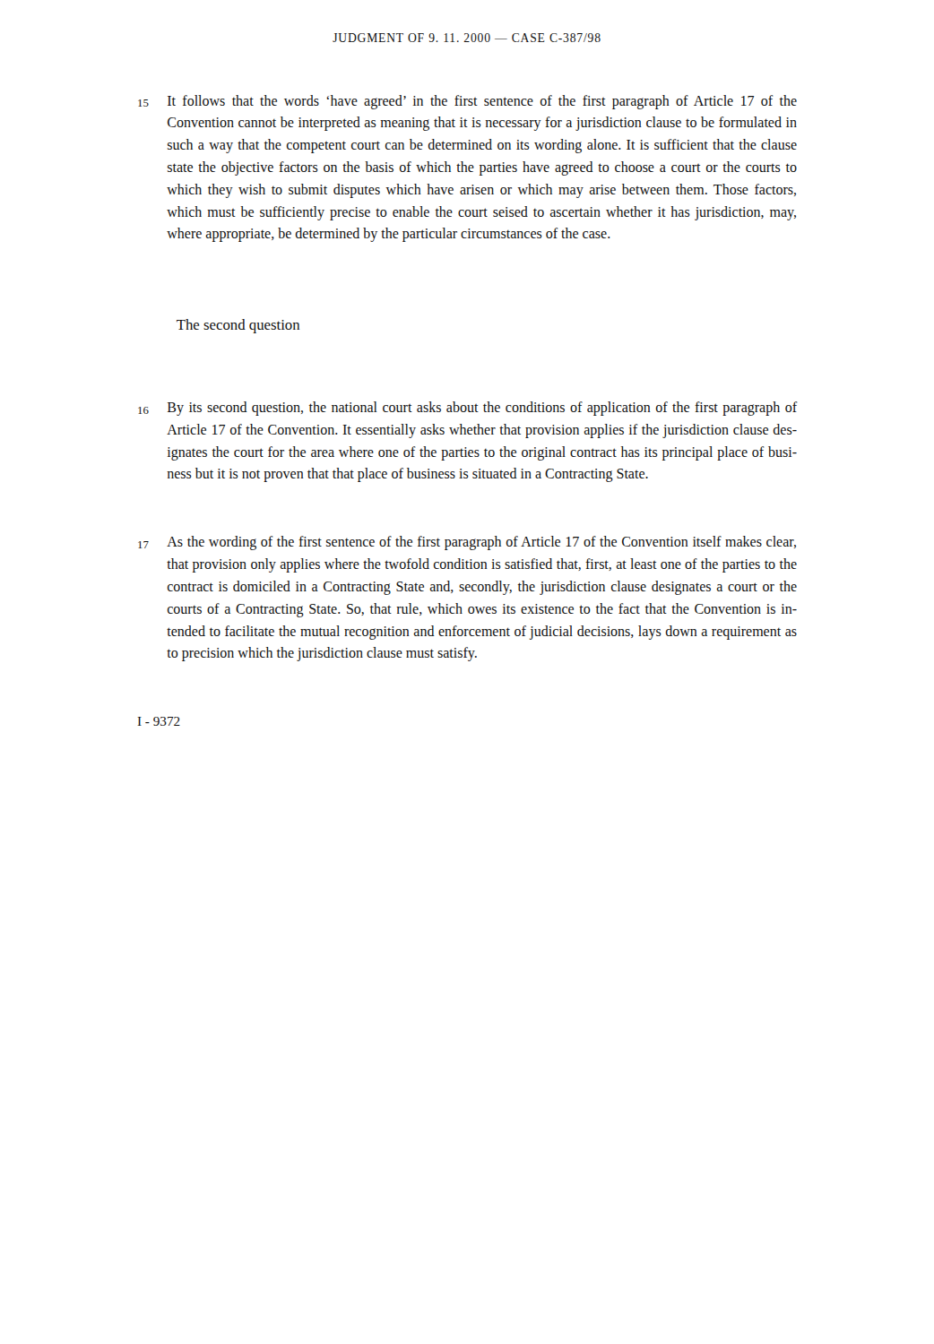Judgment of 9. 11. 2000 — Case C-387/98
15
It follows that the words ‘have agreed’ in the first sentence of the first paragraph of Article 17 of the Convention cannot be interpreted as meaning that it is necessary for a jurisdiction clause to be formulated in such a way that the competent court can be determined on its wording alone. It is sufficient that the clause state the objective factors on the basis of which the parties have agreed to choose a court or the courts to which they wish to submit disputes which have arisen or which may arise between them. Those factors, which must be sufficiently precise to enable the court seised to ascertain whether it has jurisdiction, may, where appropriate, be determined by the particular circumstances of the case.
The second question
16
By its second question, the national court asks about the conditions of application of the first paragraph of Article 17 of the Convention. It essentially asks whether that provision applies if the jurisdiction clause designates the court for the area where one of the parties to the original contract has its principal place of business but it is not proven that that place of business is situated in a Contracting State.
17
As the wording of the first sentence of the first paragraph of Article 17 of the Convention itself makes clear, that provision only applies where the twofold condition is satisfied that, first, at least one of the parties to the contract is domiciled in a Contracting State and, secondly, the jurisdiction clause designates a court or the courts of a Contracting State. So, that rule, which owes its existence to the fact that the Convention is intended to facilitate the mutual recognition and enforcement of judicial decisions, lays down a requirement as to precision which the jurisdiction clause must satisfy.
I - 9372